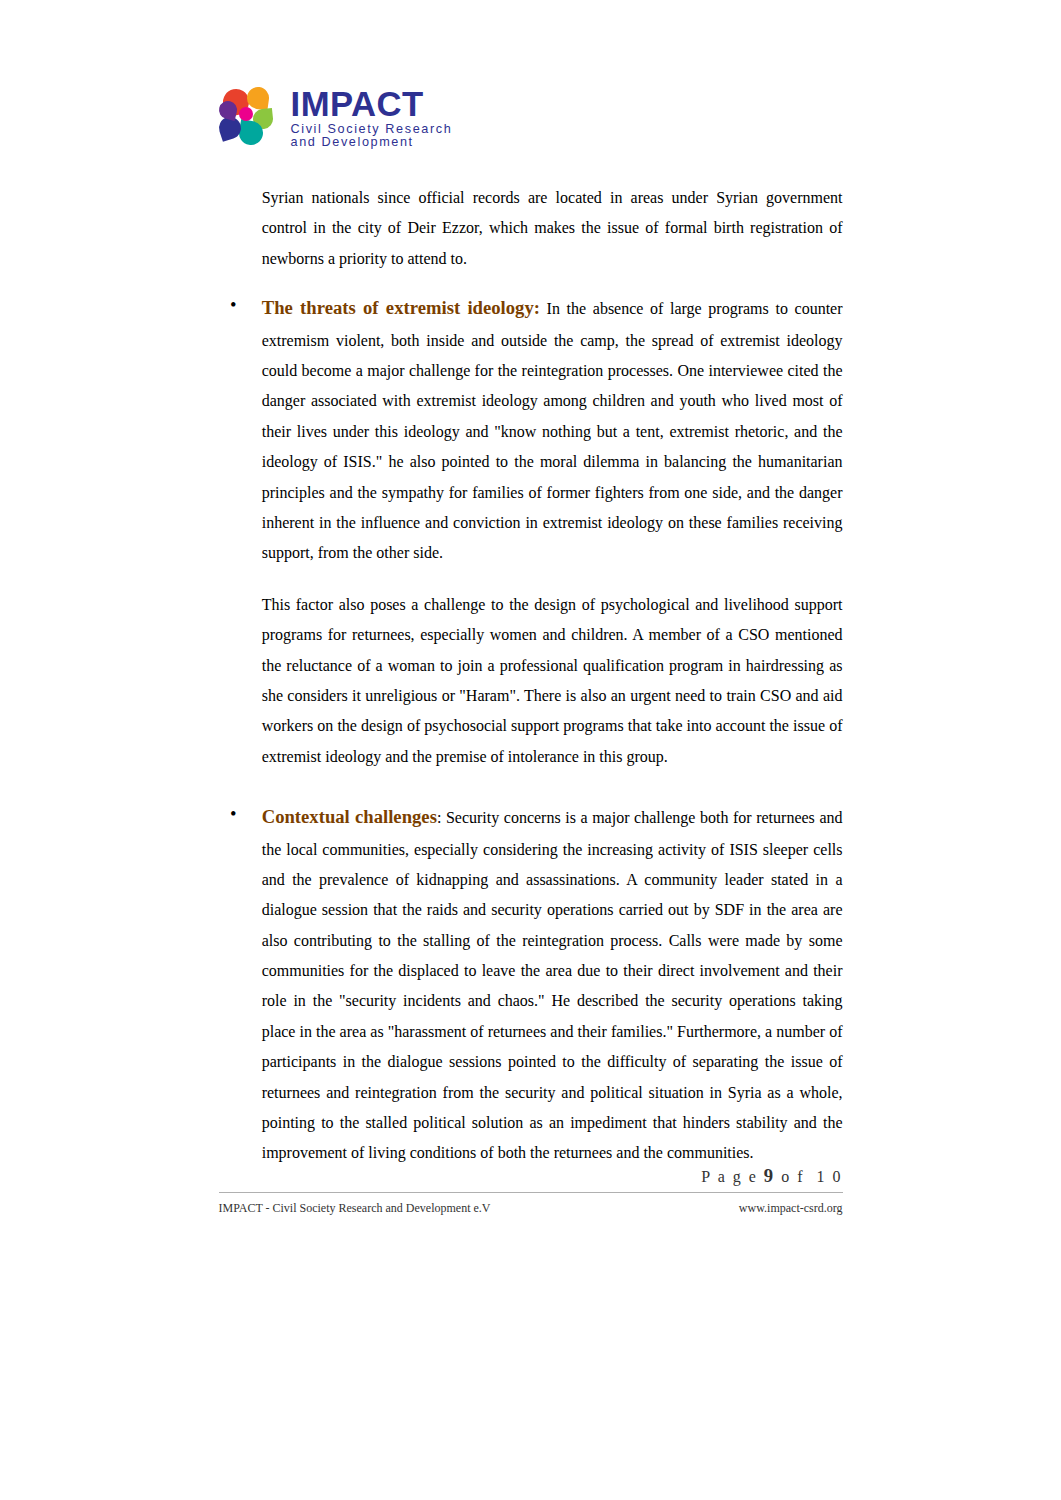IMPACT Civil Society Research and Development
Syrian nationals since official records are located in areas under Syrian government control in the city of Deir Ezzor, which makes the issue of formal birth registration of newborns a priority to attend to.
The threats of extremist ideology: In the absence of large programs to counter extremism violent, both inside and outside the camp, the spread of extremist ideology could become a major challenge for the reintegration processes. One interviewee cited the danger associated with extremist ideology among children and youth who lived most of their lives under this ideology and "know nothing but a tent, extremist rhetoric, and the ideology of ISIS." he also pointed to the moral dilemma in balancing the humanitarian principles and the sympathy for families of former fighters from one side, and the danger inherent in the influence and conviction in extremist ideology on these families receiving support, from the other side.
This factor also poses a challenge to the design of psychological and livelihood support programs for returnees, especially women and children. A member of a CSO mentioned the reluctance of a woman to join a professional qualification program in hairdressing as she considers it unreligious or "Haram". There is also an urgent need to train CSO and aid workers on the design of psychosocial support programs that take into account the issue of extremist ideology and the premise of intolerance in this group.
Contextual challenges: Security concerns is a major challenge both for returnees and the local communities, especially considering the increasing activity of ISIS sleeper cells and the prevalence of kidnapping and assassinations. A community leader stated in a dialogue session that the raids and security operations carried out by SDF in the area are also contributing to the stalling of the reintegration process. Calls were made by some communities for the displaced to leave the area due to their direct involvement and their role in the "security incidents and chaos." He described the security operations taking place in the area as "harassment of returnees and their families." Furthermore, a number of participants in the dialogue sessions pointed to the difficulty of separating the issue of returnees and reintegration from the security and political situation in Syria as a whole, pointing to the stalled political solution as an impediment that hinders stability and the improvement of living conditions of both the returnees and the communities.
P a g e 9 o f 1 0
IMPACT - Civil Society Research and Development e.V
www.impact-csrd.org